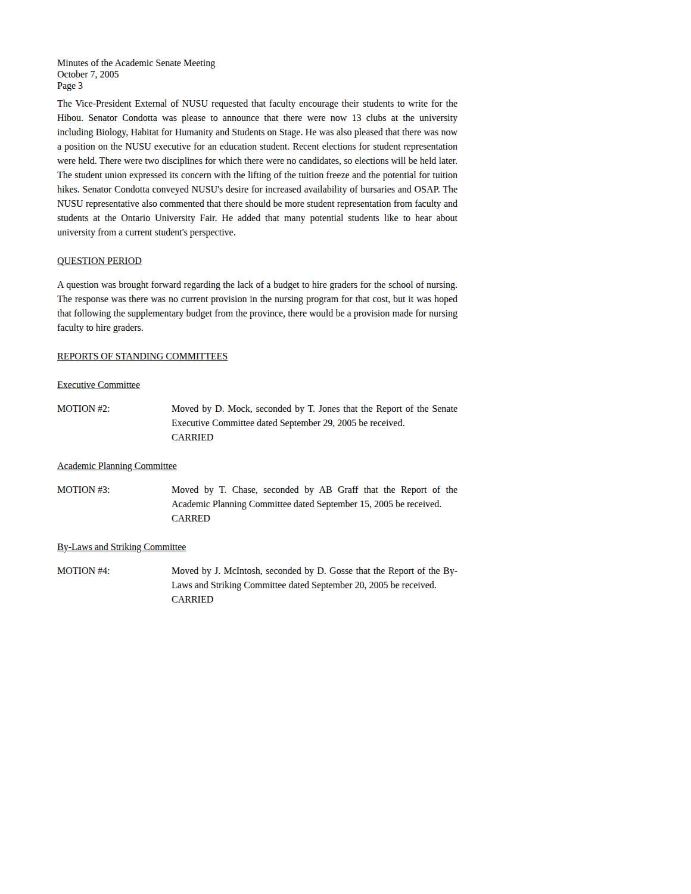Minutes of the Academic Senate Meeting
October 7, 2005
Page 3
The Vice-President External of NUSU requested that faculty encourage their students to write for the Hibou. Senator Condotta was please to announce that there were now 13 clubs at the university including Biology, Habitat for Humanity and Students on Stage. He was also pleased that there was now a position on the NUSU executive for an education student. Recent elections for student representation were held. There were two disciplines for which there were no candidates, so elections will be held later. The student union expressed its concern with the lifting of the tuition freeze and the potential for tuition hikes. Senator Condotta conveyed NUSU's desire for increased availability of bursaries and OSAP. The NUSU representative also commented that there should be more student representation from faculty and students at the Ontario University Fair. He added that many potential students like to hear about university from a current student's perspective.
QUESTION PERIOD
A question was brought forward regarding the lack of a budget to hire graders for the school of nursing. The response was there was no current provision in the nursing program for that cost, but it was hoped that following the supplementary budget from the province, there would be a provision made for nursing faculty to hire graders.
REPORTS OF STANDING COMMITTEES
Executive Committee
MOTION #2:
Moved by D. Mock, seconded by T. Jones that the Report of the Senate Executive Committee dated September 29, 2005 be received. CARRIED
Academic Planning Committee
MOTION #3:
Moved by T. Chase, seconded by AB Graff that the Report of the Academic Planning Committee dated September 15, 2005 be received. CARRED
By-Laws and Striking Committee
MOTION #4:
Moved by J. McIntosh, seconded by D. Gosse that the Report of the By-Laws and Striking Committee dated September 20, 2005 be received. CARRIED